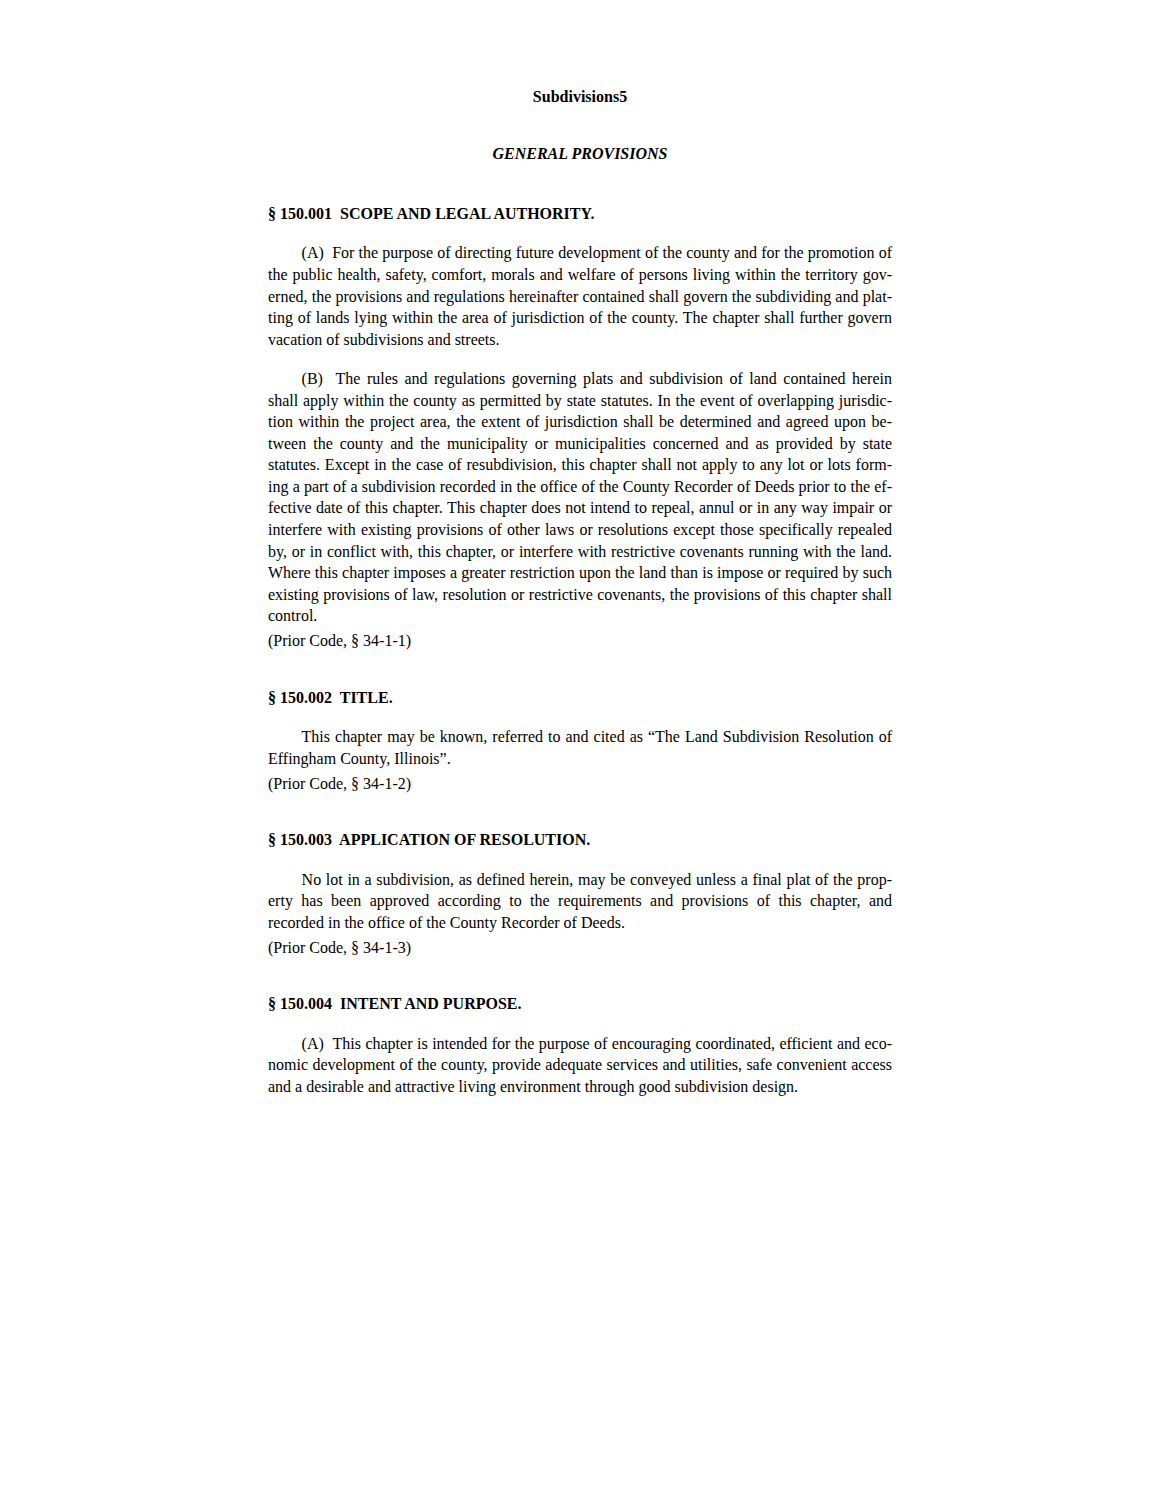Subdivisions5
GENERAL PROVISIONS
§ 150.001 SCOPE AND LEGAL AUTHORITY.
(A) For the purpose of directing future development of the county and for the promotion of the public health, safety, comfort, morals and welfare of persons living within the territory governed, the provisions and regulations hereinafter contained shall govern the subdividing and platting of lands lying within the area of jurisdiction of the county. The chapter shall further govern vacation of subdivisions and streets.
(B) The rules and regulations governing plats and subdivision of land contained herein shall apply within the county as permitted by state statutes. In the event of overlapping jurisdiction within the project area, the extent of jurisdiction shall be determined and agreed upon between the county and the municipality or municipalities concerned and as provided by state statutes. Except in the case of resubdivision, this chapter shall not apply to any lot or lots forming a part of a subdivision recorded in the office of the County Recorder of Deeds prior to the effective date of this chapter. This chapter does not intend to repeal, annul or in any way impair or interfere with existing provisions of other laws or resolutions except those specifically repealed by, or in conflict with, this chapter, or interfere with restrictive covenants running with the land. Where this chapter imposes a greater restriction upon the land than is impose or required by such existing provisions of law, resolution or restrictive covenants, the provisions of this chapter shall control.
(Prior Code, § 34-1-1)
§ 150.002 TITLE.
This chapter may be known, referred to and cited as “The Land Subdivision Resolution of Effingham County, Illinois”.
(Prior Code, § 34-1-2)
§ 150.003 APPLICATION OF RESOLUTION.
No lot in a subdivision, as defined herein, may be conveyed unless a final plat of the property has been approved according to the requirements and provisions of this chapter, and recorded in the office of the County Recorder of Deeds.
(Prior Code, § 34-1-3)
§ 150.004 INTENT AND PURPOSE.
(A) This chapter is intended for the purpose of encouraging coordinated, efficient and economic development of the county, provide adequate services and utilities, safe convenient access and a desirable and attractive living environment through good subdivision design.